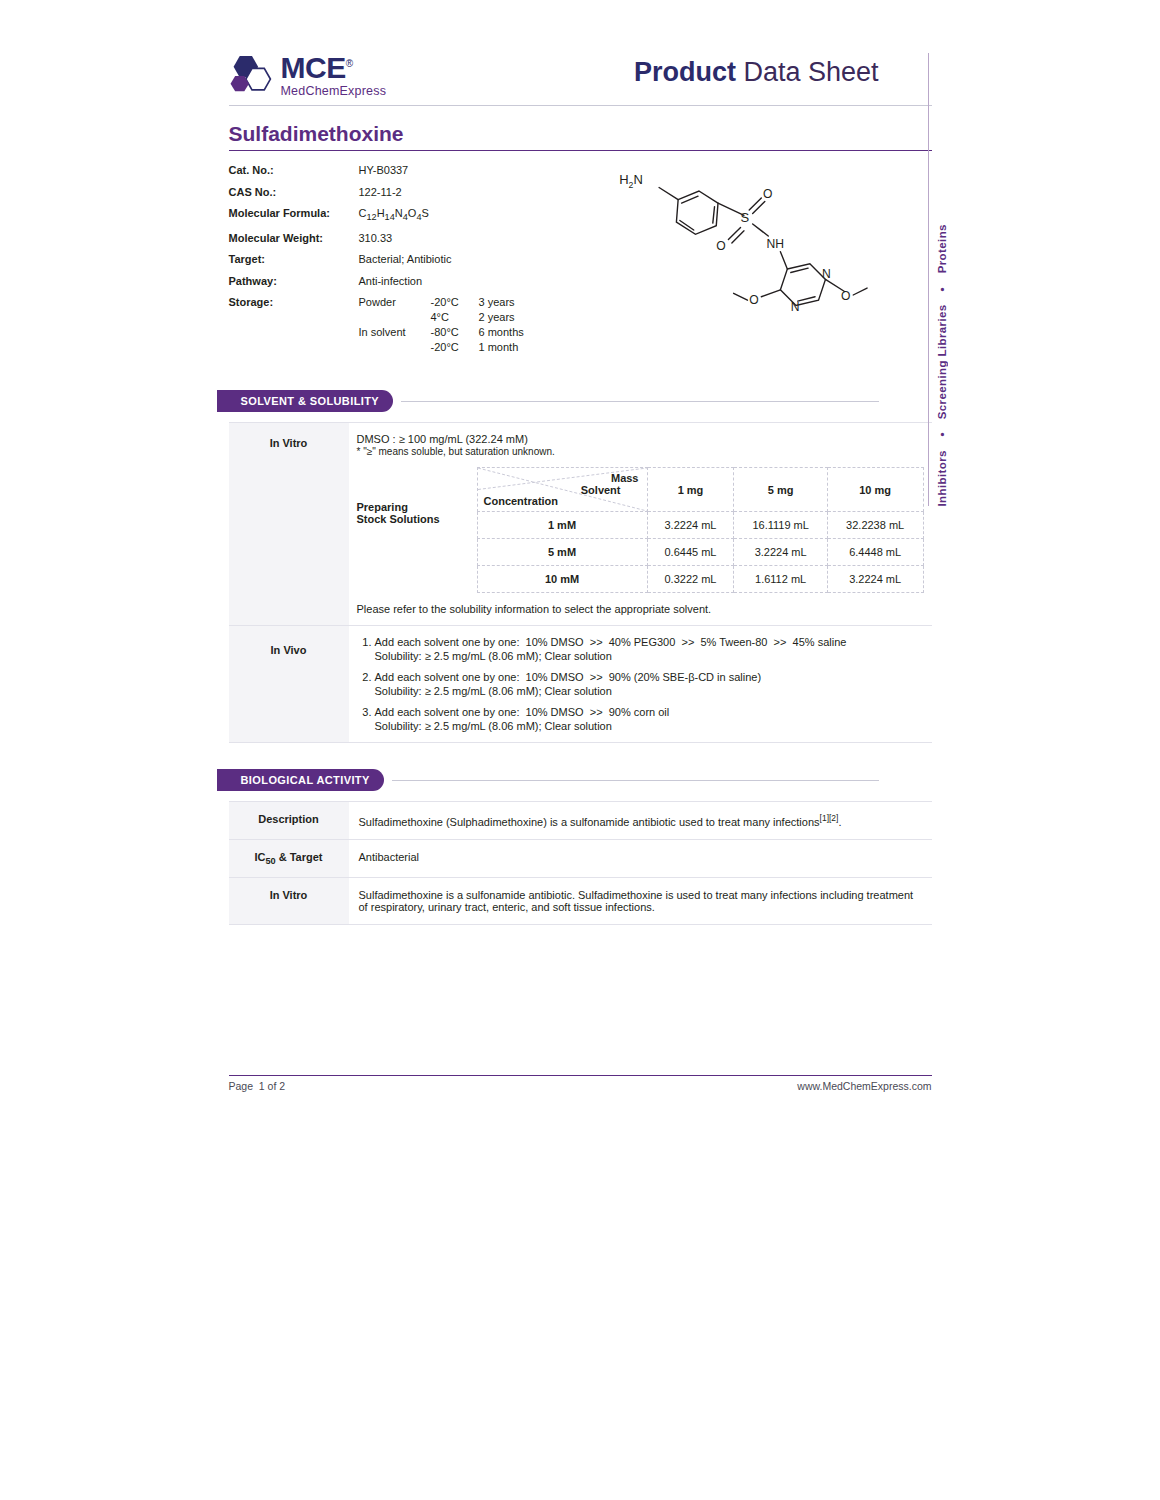Inhibitors • Screening Libraries • Proteins
MCE®
MedChemExpress
Product Data Sheet
Sulfadimethoxine
| Cat. No.: | HY-B0337 |
| CAS No.: | 122-11-2 |
| Molecular Formula: | C 12 H 14 N 4 O 4 S |
| Molecular Weight: | 310.33 |
| Target: | Bacterial; Antibiotic |
| Pathway: | Anti-infection |
| Storage: | Powder -20°C 3 years 4°C 2 years In solvent -80°C 6 months -20°C 1 month |
H2N S O O NH N N O O
SOLVENT & SOLUBILITY
| In Vitro | DMSO : ≥ 100 mg/mL (322.24 mM) * "≥" means soluble, but saturation unknown. Preparing Stock Solutions / Mass Solvent Concentration / 1 mg / 5 mg / 10 mg / / 1 mM / 3.2224 mL / 16.1119 mL / 32.2238 mL / / 5 mM / 0.6445 mL / 3.2224 mL / 6.4448 mL / / 10 mM / 0.3222 mL / 1.6112 mL / 3.2224 mL / Please refer to the solubility information to select the appropriate solvent. |
| In Vivo | Add each solvent one by one: 10% DMSO >> 40% PEG300 >> 5% Tween-80 >> 45% saline Solubility: ≥ 2.5 mg/mL (8.06 mM); Clear solution Add each solvent one by one: 10% DMSO >> 90% (20% SBE-β-CD in saline) Solubility: ≥ 2.5 mg/mL (8.06 mM); Clear solution Add each solvent one by one: 10% DMSO >> 90% corn oil Solubility: ≥ 2.5 mg/mL (8.06 mM); Clear solution |
BIOLOGICAL ACTIVITY
| Description | Sulfadimethoxine (Sulphadimethoxine) is a sulfonamide antibiotic used to treat many infections [1][2] . |
| IC 50 & Target | Antibacterial |
| In Vitro | Sulfadimethoxine is a sulfonamide antibiotic. Sulfadimethoxine is used to treat many infections including treatment of respiratory, urinary tract, enteric, and soft tissue infections. |
Page 1 of 2
www.MedChemExpress.com